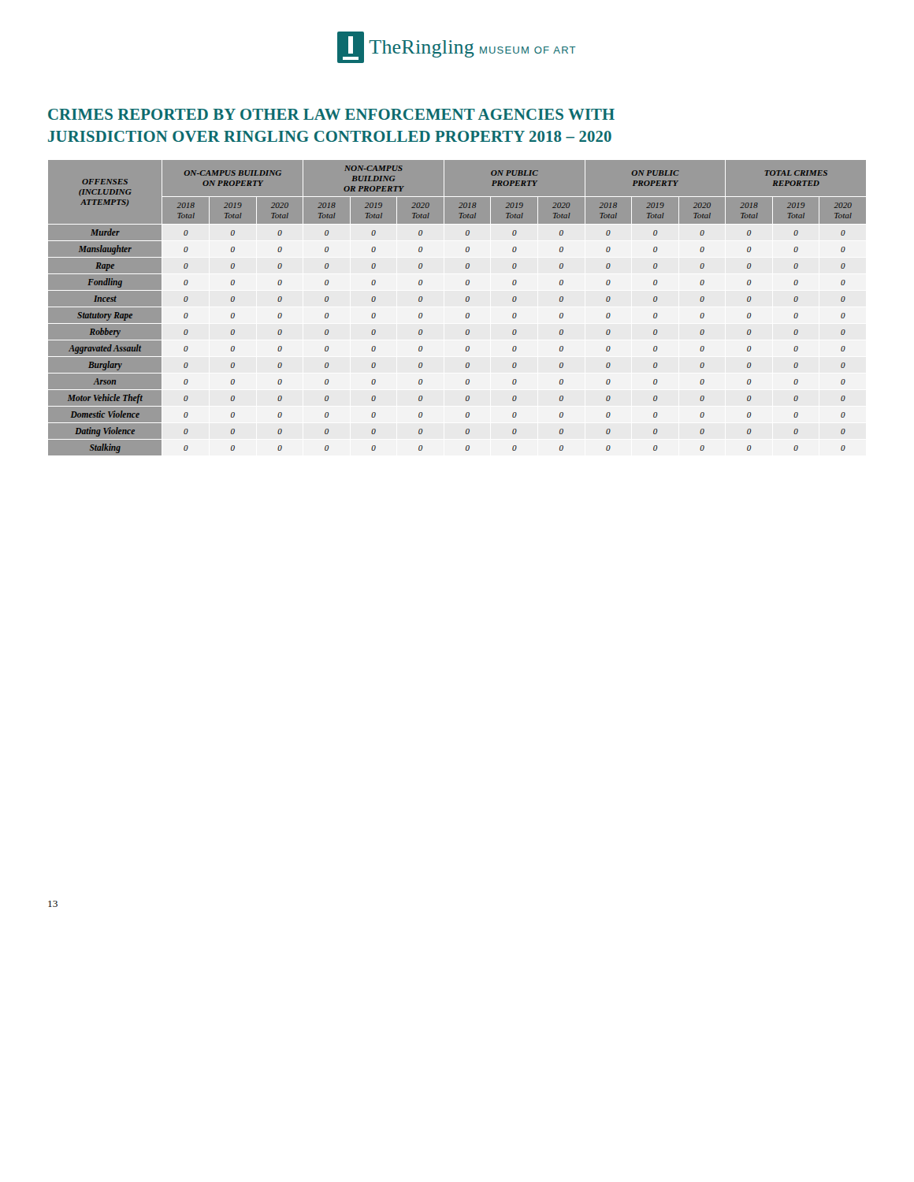The Ringling MUSEUM OF ART
CRIMES REPORTED BY OTHER LAW ENFORCEMENT AGENCIES WITH
JURISDICTION OVER RINGLING CONTROLLED PROPERTY 2018 – 2020
| OFFENSES (INCLUDING ATTEMPTS) | ON-CAMPUS BUILDING ON PROPERTY | NON-CAMPUS BUILDING OR PROPERTY | ON PUBLIC PROPERTY | ON PUBLIC PROPERTY | TOTAL CRIMES REPORTED |
| --- | --- | --- | --- | --- | --- |
| 2018 Total | 2019 Total | 2020 Total | 2018 Total | 2019 Total | 2020 Total | 2018 Total | 2019 Total | 2020 Total | 2018 Total | 2019 Total | 2020 Total | 2018 Total | 2019 Total | 2020 Total |
| Murder | 0 | 0 | 0 | 0 | 0 | 0 | 0 | 0 | 0 | 0 | 0 | 0 | 0 | 0 | 0 |
| Manslaughter | 0 | 0 | 0 | 0 | 0 | 0 | 0 | 0 | 0 | 0 | 0 | 0 | 0 | 0 | 0 |
| Rape | 0 | 0 | 0 | 0 | 0 | 0 | 0 | 0 | 0 | 0 | 0 | 0 | 0 | 0 | 0 |
| Fondling | 0 | 0 | 0 | 0 | 0 | 0 | 0 | 0 | 0 | 0 | 0 | 0 | 0 | 0 | 0 |
| Incest | 0 | 0 | 0 | 0 | 0 | 0 | 0 | 0 | 0 | 0 | 0 | 0 | 0 | 0 | 0 |
| Statutory Rape | 0 | 0 | 0 | 0 | 0 | 0 | 0 | 0 | 0 | 0 | 0 | 0 | 0 | 0 | 0 |
| Robbery | 0 | 0 | 0 | 0 | 0 | 0 | 0 | 0 | 0 | 0 | 0 | 0 | 0 | 0 | 0 |
| Aggravated Assault | 0 | 0 | 0 | 0 | 0 | 0 | 0 | 0 | 0 | 0 | 0 | 0 | 0 | 0 | 0 |
| Burglary | 0 | 0 | 0 | 0 | 0 | 0 | 0 | 0 | 0 | 0 | 0 | 0 | 0 | 0 | 0 |
| Arson | 0 | 0 | 0 | 0 | 0 | 0 | 0 | 0 | 0 | 0 | 0 | 0 | 0 | 0 | 0 |
| Motor Vehicle Theft | 0 | 0 | 0 | 0 | 0 | 0 | 0 | 0 | 0 | 0 | 0 | 0 | 0 | 0 | 0 |
| Domestic Violence | 0 | 0 | 0 | 0 | 0 | 0 | 0 | 0 | 0 | 0 | 0 | 0 | 0 | 0 | 0 |
| Dating Violence | 0 | 0 | 0 | 0 | 0 | 0 | 0 | 0 | 0 | 0 | 0 | 0 | 0 | 0 | 0 |
| Stalking | 0 | 0 | 0 | 0 | 0 | 0 | 0 | 0 | 0 | 0 | 0 | 0 | 0 | 0 | 0 |
13